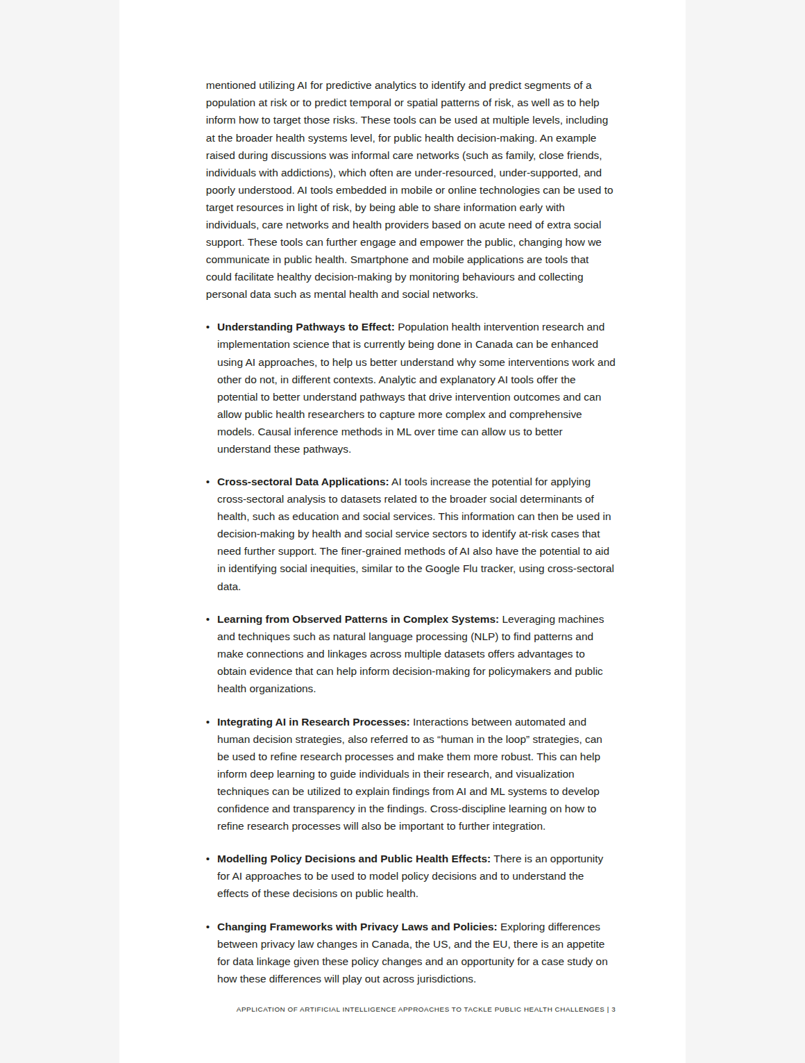mentioned utilizing AI for predictive analytics to identify and predict segments of a population at risk or to predict temporal or spatial patterns of risk, as well as to help inform how to target those risks. These tools can be used at multiple levels, including at the broader health systems level, for public health decision-making. An example raised during discussions was informal care networks (such as family, close friends, individuals with addictions), which often are under-resourced, under-supported, and poorly understood. AI tools embedded in mobile or online technologies can be used to target resources in light of risk, by being able to share information early with individuals, care networks and health providers based on acute need of extra social support. These tools can further engage and empower the public, changing how we communicate in public health. Smartphone and mobile applications are tools that could facilitate healthy decision-making by monitoring behaviours and collecting personal data such as mental health and social networks.
Understanding Pathways to Effect: Population health intervention research and implementation science that is currently being done in Canada can be enhanced using AI approaches, to help us better understand why some interventions work and other do not, in different contexts. Analytic and explanatory AI tools offer the potential to better understand pathways that drive intervention outcomes and can allow public health researchers to capture more complex and comprehensive models. Causal inference methods in ML over time can allow us to better understand these pathways.
Cross-sectoral Data Applications: AI tools increase the potential for applying cross-sectoral analysis to datasets related to the broader social determinants of health, such as education and social services. This information can then be used in decision-making by health and social service sectors to identify at-risk cases that need further support. The finer-grained methods of AI also have the potential to aid in identifying social inequities, similar to the Google Flu tracker, using cross-sectoral data.
Learning from Observed Patterns in Complex Systems: Leveraging machines and techniques such as natural language processing (NLP) to find patterns and make connections and linkages across multiple datasets offers advantages to obtain evidence that can help inform decision-making for policymakers and public health organizations.
Integrating AI in Research Processes: Interactions between automated and human decision strategies, also referred to as “human in the loop” strategies, can be used to refine research processes and make them more robust. This can help inform deep learning to guide individuals in their research, and visualization techniques can be utilized to explain findings from AI and ML systems to develop confidence and transparency in the findings. Cross-discipline learning on how to refine research processes will also be important to further integration.
Modelling Policy Decisions and Public Health Effects: There is an opportunity for AI approaches to be used to model policy decisions and to understand the effects of these decisions on public health.
Changing Frameworks with Privacy Laws and Policies: Exploring differences between privacy law changes in Canada, the US, and the EU, there is an appetite for data linkage given these policy changes and an opportunity for a case study on how these differences will play out across jurisdictions.
Application of Artificial Intelligence Approaches to Tackle Public Health Challenges| 3